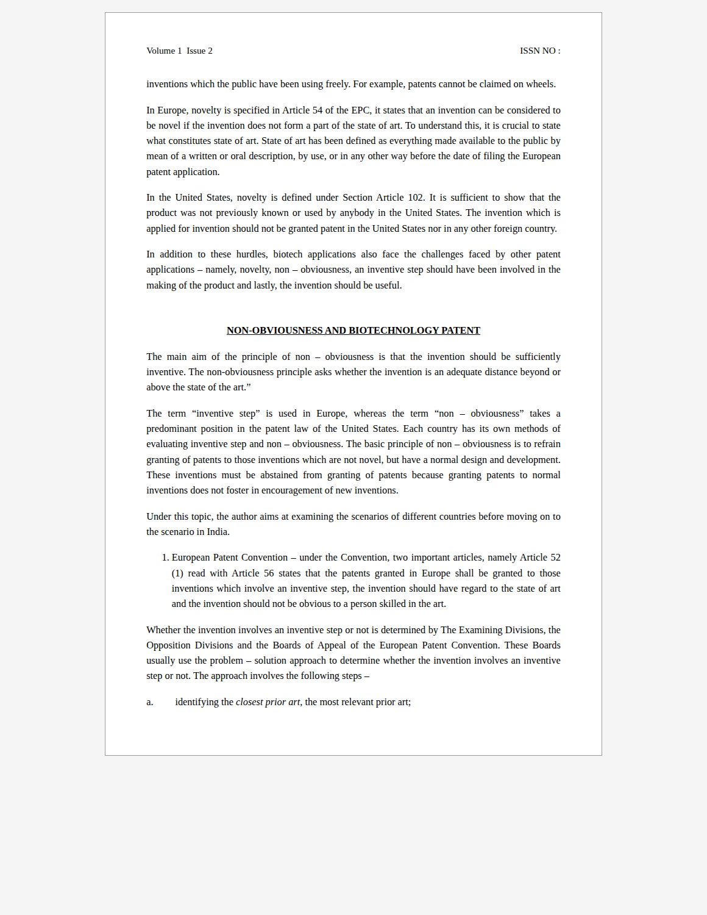Volume 1 Issue 2 ISSN NO :
inventions which the public have been using freely. For example, patents cannot be claimed on wheels.
In Europe, novelty is specified in Article 54 of the EPC, it states that an invention can be considered to be novel if the invention does not form a part of the state of art. To understand this, it is crucial to state what constitutes state of art. State of art has been defined as everything made available to the public by mean of a written or oral description, by use, or in any other way before the date of filing the European patent application.
In the United States, novelty is defined under Section Article 102. It is sufficient to show that the product was not previously known or used by anybody in the United States. The invention which is applied for invention should not be granted patent in the United States nor in any other foreign country.
In addition to these hurdles, biotech applications also face the challenges faced by other patent applications – namely, novelty, non – obviousness, an inventive step should have been involved in the making of the product and lastly, the invention should be useful.
NON-OBVIOUSNESS AND BIOTECHNOLOGY PATENT
The main aim of the principle of non – obviousness is that the invention should be sufficiently inventive. The non-obviousness principle asks whether the invention is an adequate distance beyond or above the state of the art.”
The term “inventive step” is used in Europe, whereas the term “non – obviousness” takes a predominant position in the patent law of the United States. Each country has its own methods of evaluating inventive step and non – obviousness. The basic principle of non – obviousness is to refrain granting of patents to those inventions which are not novel, but have a normal design and development. These inventions must be abstained from granting of patents because granting patents to normal inventions does not foster in encouragement of new inventions.
Under this topic, the author aims at examining the scenarios of different countries before moving on to the scenario in India.
European Patent Convention – under the Convention, two important articles, namely Article 52 (1) read with Article 56 states that the patents granted in Europe shall be granted to those inventions which involve an inventive step, the invention should have regard to the state of art and the invention should not be obvious to a person skilled in the art.
Whether the invention involves an inventive step or not is determined by The Examining Divisions, the Opposition Divisions and the Boards of Appeal of the European Patent Convention. These Boards usually use the problem – solution approach to determine whether the invention involves an inventive step or not. The approach involves the following steps –
a. identifying the closest prior art, the most relevant prior art;